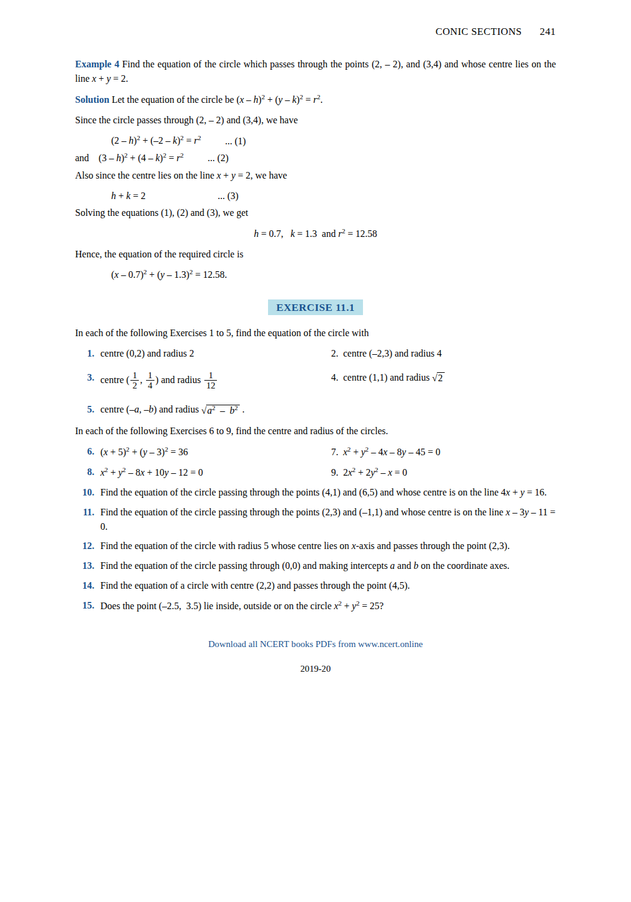CONIC SECTIONS 241
Example 4 Find the equation of the circle which passes through the points (2, – 2), and (3,4) and whose centre lies on the line x + y = 2.
Solution Let the equation of the circle be (x – h)2 + (y – k)2 = r2.
Since the circle passes through (2, – 2) and (3,4), we have
(2 – h)2 + (–2 – k)2 = r2... (1)
and (3 – h)2 + (4 – k)2 = r2... (2)
Also since the centre lies on the line x + y = 2, we have
h + k = 2... (3)
Solving the equations (1), (2) and (3), we get
h = 0.7, k = 1.3 and r2 = 12.58
Hence, the equation of the required circle is
(x – 0.7)2 + (y – 1.3)2 = 12.58.
EXERCISE 11.1
In each of the following Exercises 1 to 5, find the equation of the circle with
1.
centre (0,2) and radius 2
2. centre (–2,3) and radius 4
3.
centre (12, 14) and radius 112
4. centre (1,1) and radius √2
5. centre (–a, –b) and radius √a2 – b2 .
In each of the following Exercises 6 to 9, find the centre and radius of the circles.
6.
(x + 5)2 + (y – 3)2 = 36
7. x2 + y2 – 4x – 8y – 45 = 0
8.
x2 + y2 – 8x + 10y – 12 = 0
9. 2x2 + 2y2 – x = 0
10. Find the equation of the circle passing through the points (4,1) and (6,5) and whose centre is on the line 4x + y = 16.
11. Find the equation of the circle passing through the points (2,3) and (–1,1) and whose centre is on the line x – 3y – 11 = 0.
12. Find the equation of the circle with radius 5 whose centre lies on x-axis and passes through the point (2,3).
13. Find the equation of the circle passing through (0,0) and making intercepts a and b on the coordinate axes.
14. Find the equation of a circle with centre (2,2) and passes through the point (4,5).
15. Does the point (–2.5, 3.5) lie inside, outside or on the circle x2 + y2 = 25?
Download all NCERT books PDFs from www.ncert.online
2019-20